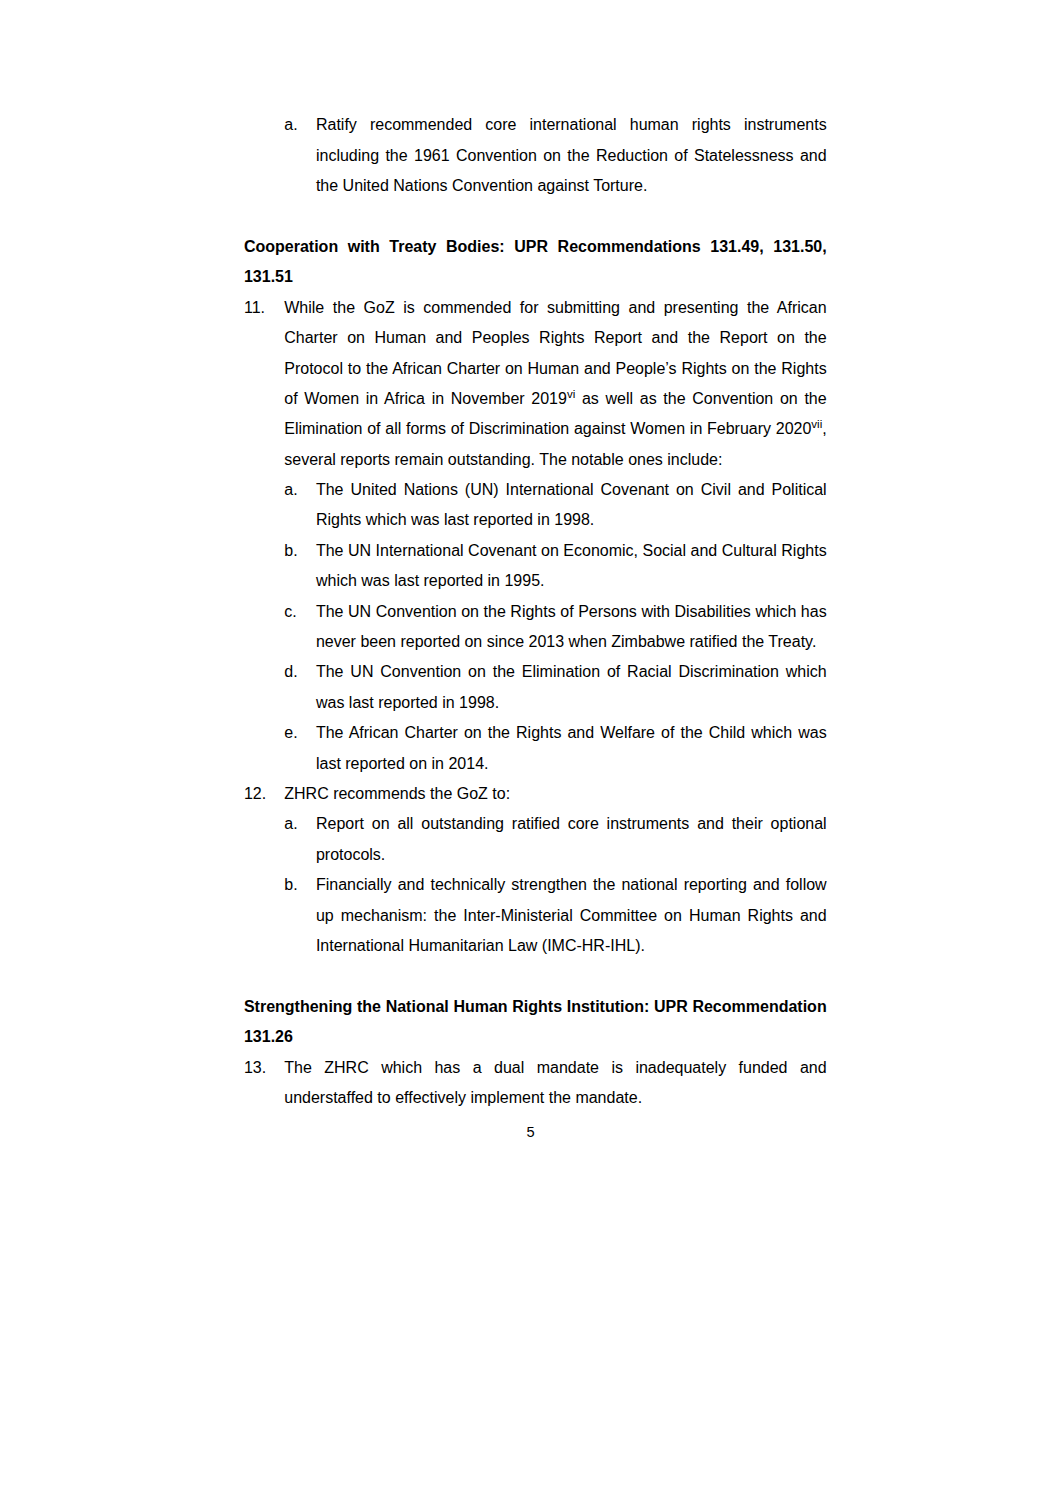a. Ratify recommended core international human rights instruments including the 1961 Convention on the Reduction of Statelessness and the United Nations Convention against Torture.
Cooperation with Treaty Bodies: UPR Recommendations 131.49, 131.50, 131.51
11. While the GoZ is commended for submitting and presenting the African Charter on Human and Peoples Rights Report and the Report on the Protocol to the African Charter on Human and People’s Rights on the Rights of Women in Africa in November 2019vi as well as the Convention on the Elimination of all forms of Discrimination against Women in February 2020vii, several reports remain outstanding. The notable ones include:
a. The United Nations (UN) International Covenant on Civil and Political Rights which was last reported in 1998.
b. The UN International Covenant on Economic, Social and Cultural Rights which was last reported in 1995.
c. The UN Convention on the Rights of Persons with Disabilities which has never been reported on since 2013 when Zimbabwe ratified the Treaty.
d. The UN Convention on the Elimination of Racial Discrimination which was last reported in 1998.
e. The African Charter on the Rights and Welfare of the Child which was last reported on in 2014.
12. ZHRC recommends the GoZ to:
a. Report on all outstanding ratified core instruments and their optional protocols.
b. Financially and technically strengthen the national reporting and follow up mechanism: the Inter-Ministerial Committee on Human Rights and International Humanitarian Law (IMC-HR-IHL).
Strengthening the National Human Rights Institution: UPR Recommendation 131.26
13. The ZHRC which has a dual mandate is inadequately funded and understaffed to effectively implement the mandate.
5